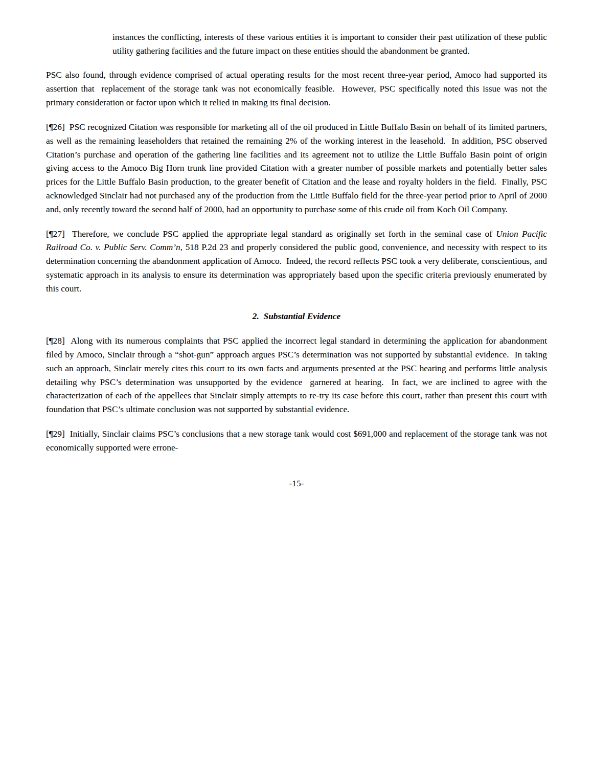instances the conflicting, interests of these various entities it is important to consider their past utilization of these public utility gathering facilities and the future impact on these entities should the abandonment be granted.
PSC also found, through evidence comprised of actual operating results for the most recent three-year period, Amoco had supported its assertion that replacement of the storage tank was not economically feasible. However, PSC specifically noted this issue was not the primary consideration or factor upon which it relied in making its final decision.
[¶26] PSC recognized Citation was responsible for marketing all of the oil produced in Little Buffalo Basin on behalf of its limited partners, as well as the remaining leaseholders that retained the remaining 2% of the working interest in the leasehold. In addition, PSC observed Citation’s purchase and operation of the gathering line facilities and its agreement not to utilize the Little Buffalo Basin point of origin giving access to the Amoco Big Horn trunk line provided Citation with a greater number of possible markets and potentially better sales prices for the Little Buffalo Basin production, to the greater benefit of Citation and the lease and royalty holders in the field. Finally, PSC acknowledged Sinclair had not purchased any of the production from the Little Buffalo field for the three-year period prior to April of 2000 and, only recently toward the second half of 2000, had an opportunity to purchase some of this crude oil from Koch Oil Company.
[¶27] Therefore, we conclude PSC applied the appropriate legal standard as originally set forth in the seminal case of Union Pacific Railroad Co. v. Public Serv. Comm’n, 518 P.2d 23 and properly considered the public good, convenience, and necessity with respect to its determination concerning the abandonment application of Amoco. Indeed, the record reflects PSC took a very deliberate, conscientious, and systematic approach in its analysis to ensure its determination was appropriately based upon the specific criteria previously enumerated by this court.
2. Substantial Evidence
[¶28] Along with its numerous complaints that PSC applied the incorrect legal standard in determining the application for abandonment filed by Amoco, Sinclair through a “shot-gun” approach argues PSC’s determination was not supported by substantial evidence. In taking such an approach, Sinclair merely cites this court to its own facts and arguments presented at the PSC hearing and performs little analysis detailing why PSC’s determination was unsupported by the evidence garnered at hearing. In fact, we are inclined to agree with the characterization of each of the appellees that Sinclair simply attempts to re-try its case before this court, rather than present this court with foundation that PSC’s ultimate conclusion was not supported by substantial evidence.
[¶29] Initially, Sinclair claims PSC’s conclusions that a new storage tank would cost $691,000 and replacement of the storage tank was not economically supported were errone-
-15-